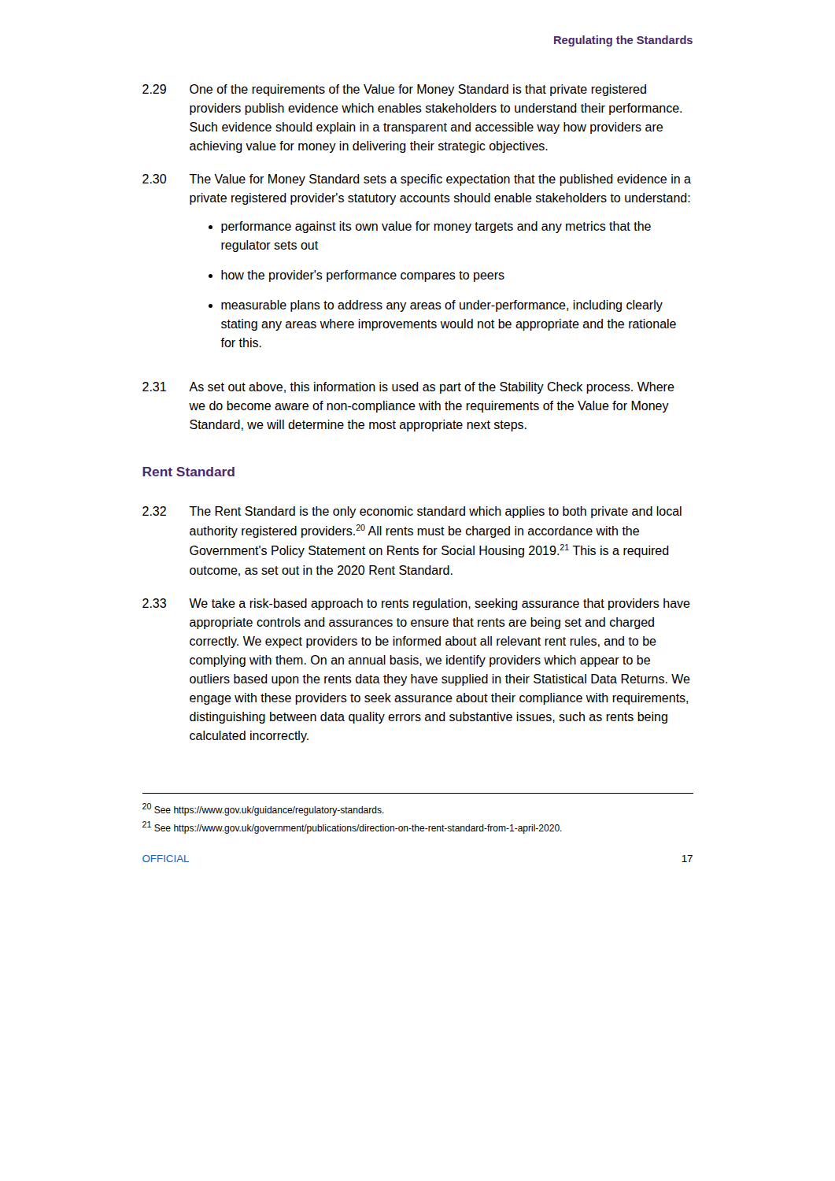Regulating the Standards
2.29
One of the requirements of the Value for Money Standard is that private registered providers publish evidence which enables stakeholders to understand their performance. Such evidence should explain in a transparent and accessible way how providers are achieving value for money in delivering their strategic objectives.
2.30
The Value for Money Standard sets a specific expectation that the published evidence in a private registered provider's statutory accounts should enable stakeholders to understand:
performance against its own value for money targets and any metrics that the regulator sets out
how the provider's performance compares to peers
measurable plans to address any areas of under-performance, including clearly stating any areas where improvements would not be appropriate and the rationale for this.
2.31
As set out above, this information is used as part of the Stability Check process. Where we do become aware of non-compliance with the requirements of the Value for Money Standard, we will determine the most appropriate next steps.
Rent Standard
2.32
The Rent Standard is the only economic standard which applies to both private and local authority registered providers.20 All rents must be charged in accordance with the Government's Policy Statement on Rents for Social Housing 2019.21 This is a required outcome, as set out in the 2020 Rent Standard.
2.33
We take a risk-based approach to rents regulation, seeking assurance that providers have appropriate controls and assurances to ensure that rents are being set and charged correctly. We expect providers to be informed about all relevant rent rules, and to be complying with them. On an annual basis, we identify providers which appear to be outliers based upon the rents data they have supplied in their Statistical Data Returns. We engage with these providers to seek assurance about their compliance with requirements, distinguishing between data quality errors and substantive issues, such as rents being calculated incorrectly.
20 See https://www.gov.uk/guidance/regulatory-standards.
21 See https://www.gov.uk/government/publications/direction-on-the-rent-standard-from-1-april-2020.
OFFICIAL
17